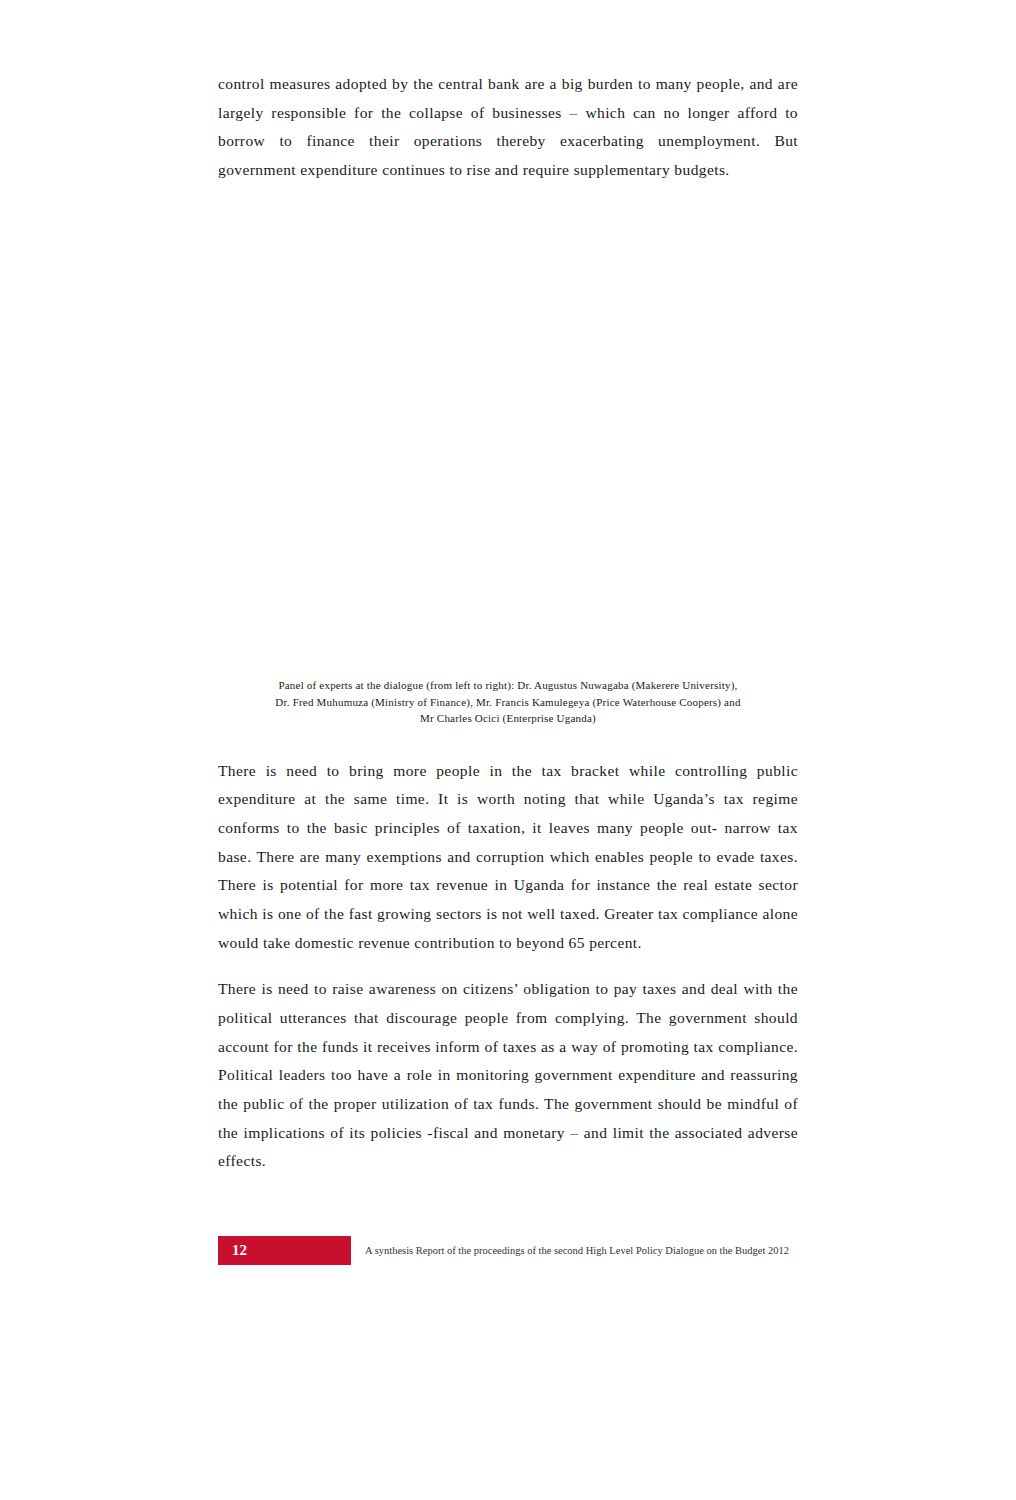control measures adopted by the central bank are a big burden to many people, and are largely responsible for the collapse of businesses – which can no longer afford to borrow to finance their operations thereby exacerbating unemployment. But government expenditure continues to rise and require supplementary budgets.
Panel of experts at the dialogue (from left to right): Dr. Augustus Nuwagaba (Makerere University),
Dr. Fred Muhumuza (Ministry of Finance), Mr. Francis Kamulegeya (Price Waterhouse Coopers) and
Mr Charles Ocici (Enterprise Uganda)
There is need to bring more people in the tax bracket while controlling public expenditure at the same time. It is worth noting that while Uganda’s tax regime conforms to the basic principles of taxation, it leaves many people out- narrow tax base. There are many exemptions and corruption which enables people to evade taxes. There is potential for more tax revenue in Uganda for instance the real estate sector which is one of the fast growing sectors is not well taxed. Greater tax compliance alone would take domestic revenue contribution to beyond 65 percent.
There is need to raise awareness on citizens’ obligation to pay taxes and deal with the political utterances that discourage people from complying. The government should account for the funds it receives inform of taxes as a way of promoting tax compliance. Political leaders too have a role in monitoring government expenditure and reassuring the public of the proper utilization of tax funds. The government should be mindful of the implications of its policies -fiscal and monetary – and limit the associated adverse effects.
12
A synthesis Report of the proceedings of the second High Level Policy Dialogue on the Budget 2012